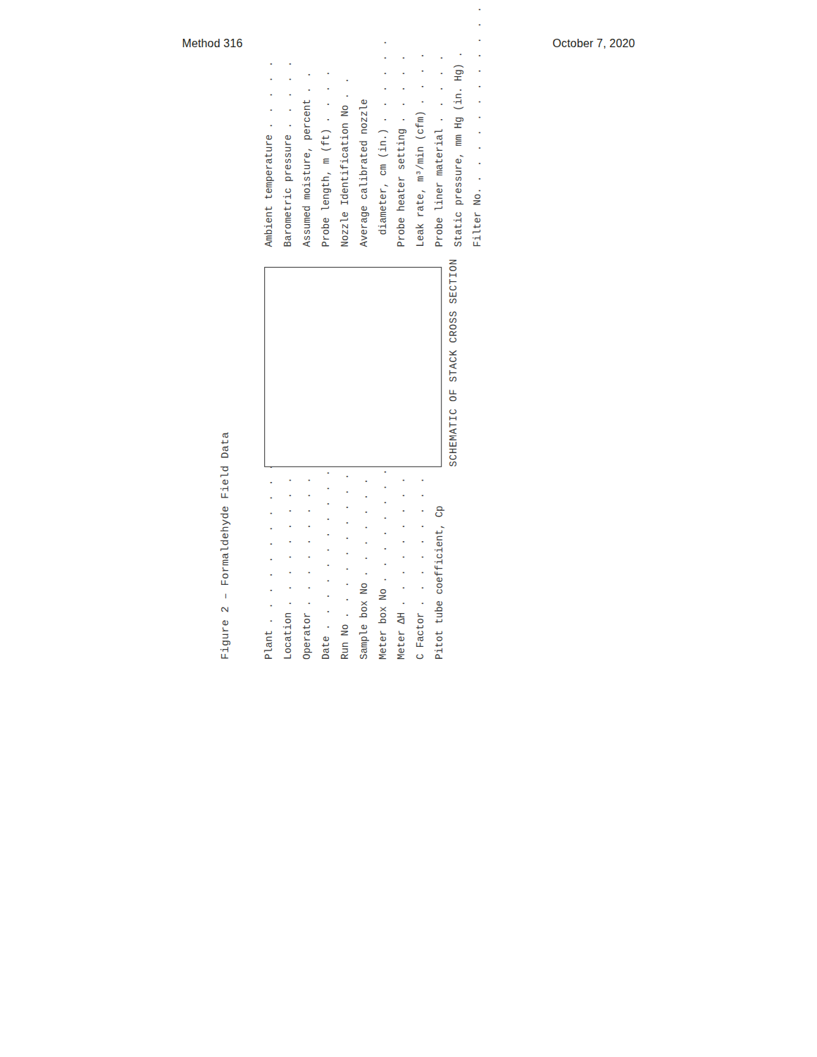Method 316 October 7, 2020
Figure 2 – Formaldehyde Field Data
Plant . . . . . . . . . . . .
Location . . . . . . . . . .
Operator . . . . . . . . . .
Date . . . . . . . . . . . .
Run No . . . . . . . . . . .
Sample box No . . . . . . .
Meter box No . . . . . . . .
Meter ΔH . . . . . . . . . .
C Factor . . . . . . . . . .
Pitot tube coefficient, Cp
SCHEMATIC OF STACK CROSS SECTION
Ambient temperature . . . . .
Barometric pressure . . . . .
Assumed moisture, percent . .
Probe length, m (ft) . . . .
Nozzle Identification No . .
Average calibrated nozzle
diameter, cm (in.) . . . . . .
Probe heater setting . . . . .
Leak rate, m³/min (cfm) . . . .
Probe liner material . . . . .
Static pressure, mm Hg (in. Hg) .
Filter No. . . . . . . . . . . . .